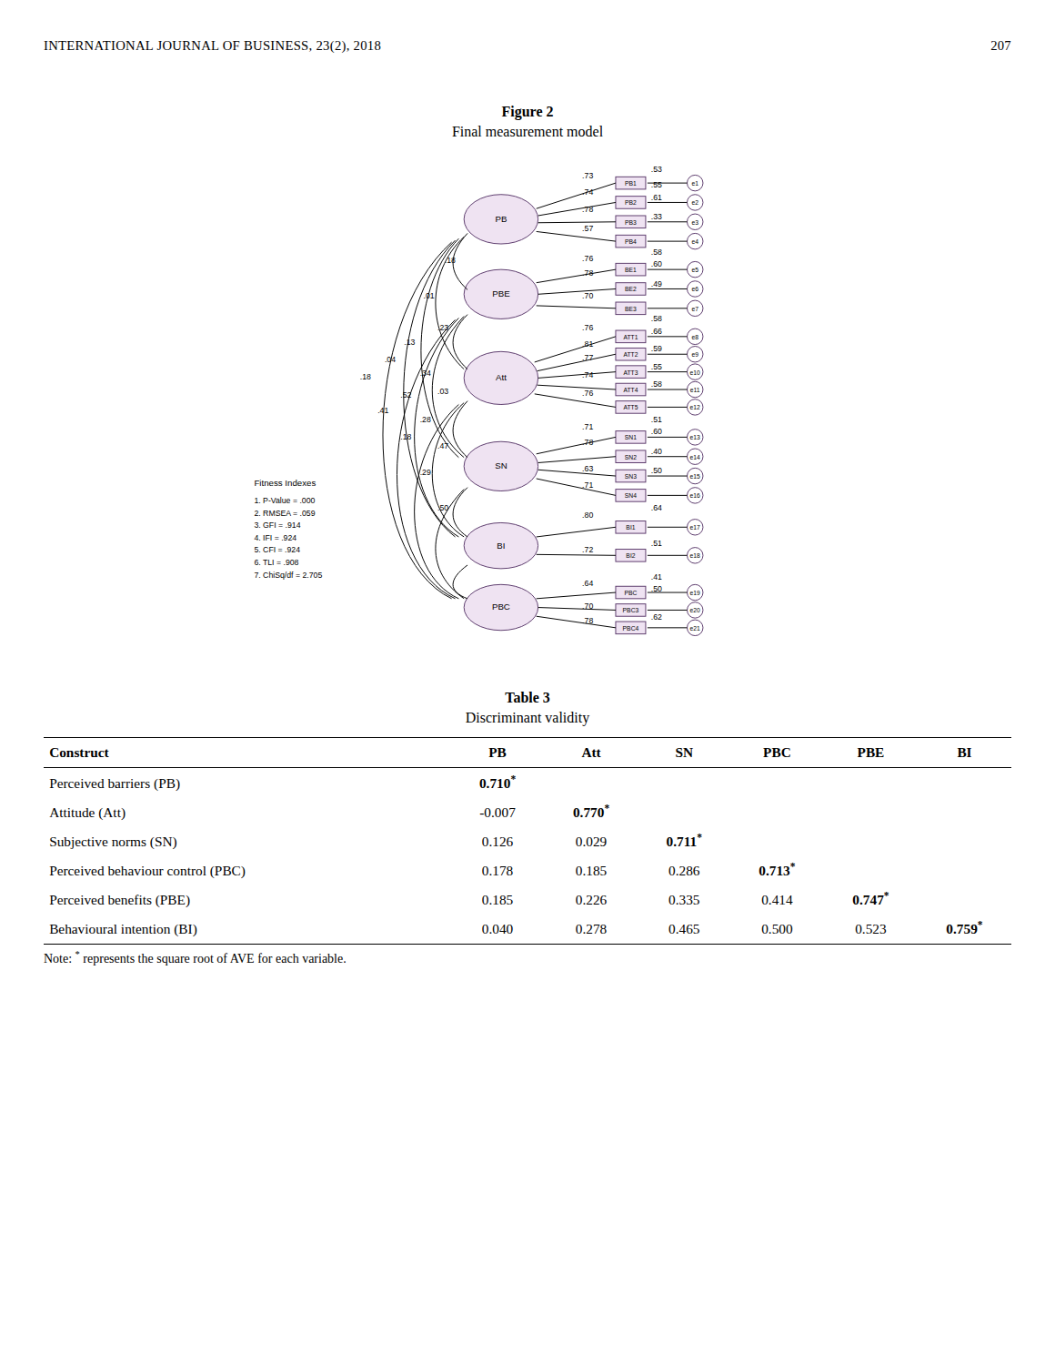INTERNATIONAL JOURNAL OF BUSINESS, 23(2), 2018 207
Figure 2
Final measurement model
PB PBE Att SN BI PBC PB1 PB2 PB3 PB4 BE1 BE2 BE3 ATT1 ATT2 ATT3 ATT4 ATT5 SN1 SN2 SN3 SN4 BI1 BI2 PBC PBC3 PBC4 e1e2e3e4 e5e6e7 e8e9e10e11e12 e13e14e15e16 e17e18 e19e20e21 .73 .74 .78 .57 .76 .78 .70 .76 .81 .77 .74 .76 .71 .78 .63 .71 .80 .72 .64 .70 .78 .53 .55 .61 .33 .58 .60 .49 .58 .66 .59 .55 .58 .51 .60 .40 .50 .64 .51 .41 .50 .62 .18 .01 .23 .13 .04 .18 .41 .52 .34 .03 .28 .18 .47 .29 .50 Fitness Indexes 1. P-Value = .000 2. RMSEA = .059 3. GFI = .914 4. IFI = .924 5. CFI = .924 6. TLI = .908 7. ChiSq/df = 2.705
Table 3
Discriminant validity
| Construct | PB | Att | SN | PBC | PBE | BI |
| --- | --- | --- | --- | --- | --- | --- |
| Perceived barriers (PB) | 0.710 * | | | | | |
| Attitude (Att) | -0.007 | 0.770 * | | | | |
| Subjective norms (SN) | 0.126 | 0.029 | 0.711 * | | | |
| Perceived behaviour control (PBC) | 0.178 | 0.185 | 0.286 | 0.713 * | | |
| Perceived benefits (PBE) | 0.185 | 0.226 | 0.335 | 0.414 | 0.747 * | |
| Behavioural intention (BI) | 0.040 | 0.278 | 0.465 | 0.500 | 0.523 | 0.759 * |
Note: * represents the square root of AVE for each variable.